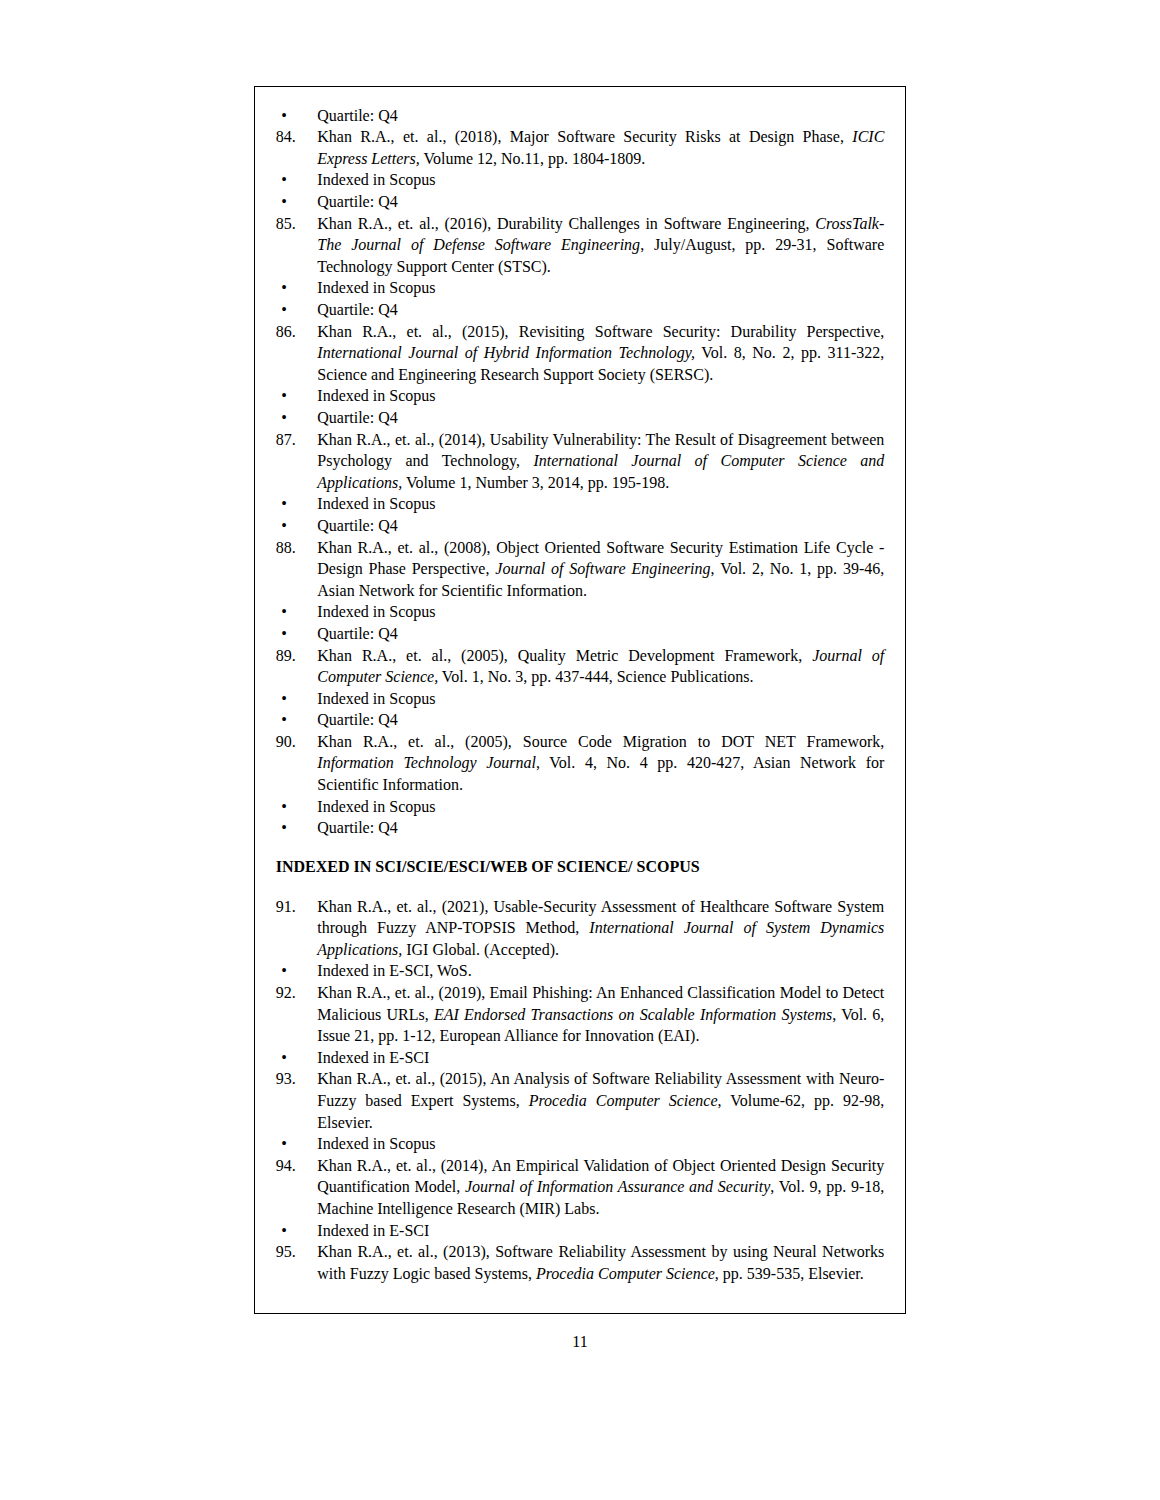Quartile: Q4
84. Khan R.A., et. al., (2018), Major Software Security Risks at Design Phase, ICIC Express Letters, Volume 12, No.11, pp. 1804-1809.
Indexed in Scopus
Quartile: Q4
85. Khan R.A., et. al., (2016), Durability Challenges in Software Engineering, CrossTalk-The Journal of Defense Software Engineering, July/August, pp. 29-31, Software Technology Support Center (STSC).
Indexed in Scopus
Quartile: Q4
86. Khan R.A., et. al., (2015), Revisiting Software Security: Durability Perspective, International Journal of Hybrid Information Technology, Vol. 8, No. 2, pp. 311-322, Science and Engineering Research Support Society (SERSC).
Indexed in Scopus
Quartile: Q4
87. Khan R.A., et. al., (2014), Usability Vulnerability: The Result of Disagreement between Psychology and Technology, International Journal of Computer Science and Applications, Volume 1, Number 3, 2014, pp. 195-198.
Indexed in Scopus
Quartile: Q4
88. Khan R.A., et. al., (2008), Object Oriented Software Security Estimation Life Cycle -Design Phase Perspective, Journal of Software Engineering, Vol. 2, No. 1, pp. 39-46, Asian Network for Scientific Information.
Indexed in Scopus
Quartile: Q4
89. Khan R.A., et. al., (2005), Quality Metric Development Framework, Journal of Computer Science, Vol. 1, No. 3, pp. 437-444, Science Publications.
Indexed in Scopus
Quartile: Q4
90. Khan R.A., et. al., (2005), Source Code Migration to DOT NET Framework, Information Technology Journal, Vol. 4, No. 4 pp. 420-427, Asian Network for Scientific Information.
Indexed in Scopus
Quartile: Q4
INDEXED IN SCI/SCIE/ESCI/WEB OF SCIENCE/ SCOPUS
91. Khan R.A., et. al., (2021), Usable-Security Assessment of Healthcare Software System through Fuzzy ANP-TOPSIS Method, International Journal of System Dynamics Applications, IGI Global. (Accepted).
Indexed in E-SCI, WoS.
92. Khan R.A., et. al., (2019), Email Phishing: An Enhanced Classification Model to Detect Malicious URLs, EAI Endorsed Transactions on Scalable Information Systems, Vol. 6, Issue 21, pp. 1-12, European Alliance for Innovation (EAI).
Indexed in E-SCI
93. Khan R.A., et. al., (2015), An Analysis of Software Reliability Assessment with Neuro-Fuzzy based Expert Systems, Procedia Computer Science, Volume-62, pp. 92-98, Elsevier.
Indexed in Scopus
94. Khan R.A., et. al., (2014), An Empirical Validation of Object Oriented Design Security Quantification Model, Journal of Information Assurance and Security, Vol. 9, pp. 9-18, Machine Intelligence Research (MIR) Labs.
Indexed in E-SCI
95. Khan R.A., et. al., (2013), Software Reliability Assessment by using Neural Networks with Fuzzy Logic based Systems, Procedia Computer Science, pp. 539-535, Elsevier.
11